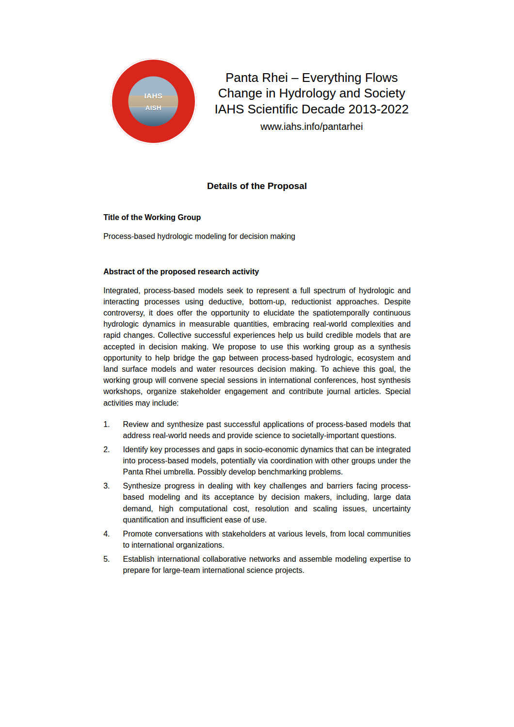IAHS
AISH
Panta Rhei – Everything Flows
Change in Hydrology and Society
IAHS Scientific Decade 2013-2022
www.iahs.info/pantarhei
Details of the Proposal
Title of the Working Group
Process-based hydrologic modeling for decision making
Abstract of the proposed research activity
Integrated, process-based models seek to represent a full spectrum of hydrologic and interacting processes using deductive, bottom-up, reductionist approaches. Despite controversy, it does offer the opportunity to elucidate the spatiotemporally continuous hydrologic dynamics in measurable quantities, embracing real-world complexities and rapid changes. Collective successful experiences help us build credible models that are accepted in decision making. We propose to use this working group as a synthesis opportunity to help bridge the gap between process-based hydrologic, ecosystem and land surface models and water resources decision making. To achieve this goal, the working group will convene special sessions in international conferences, host synthesis workshops, organize stakeholder engagement and contribute journal articles. Special activities may include:
Review and synthesize past successful applications of process-based models that address real-world needs and provide science to societally-important questions.
Identify key processes and gaps in socio-economic dynamics that can be integrated into process-based models, potentially via coordination with other groups under the Panta Rhei umbrella. Possibly develop benchmarking problems.
Synthesize progress in dealing with key challenges and barriers facing process-based modeling and its acceptance by decision makers, including, large data demand, high computational cost, resolution and scaling issues, uncertainty quantification and insufficient ease of use.
Promote conversations with stakeholders at various levels, from local communities to international organizations.
Establish international collaborative networks and assemble modeling expertise to prepare for large-team international science projects.